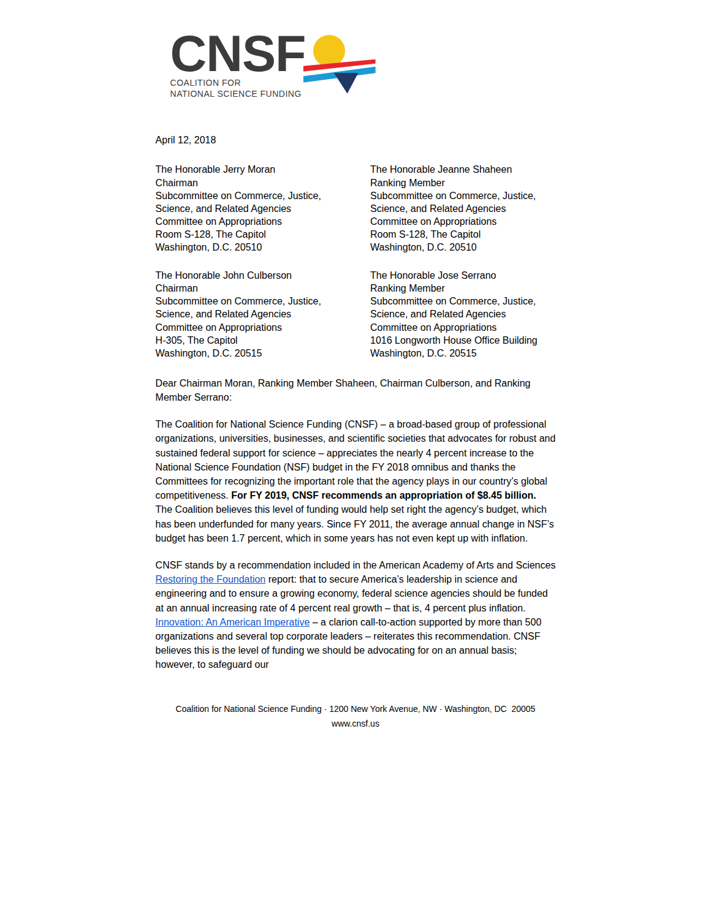CNSF
COALITION FOR
NATIONAL SCIENCE FUNDING
April 12, 2018
The Honorable Jerry Moran
Chairman
Subcommittee on Commerce, Justice,
Science, and Related Agencies
Committee on Appropriations
Room S-128, The Capitol
Washington, D.C. 20510
The Honorable John Culberson
Chairman
Subcommittee on Commerce, Justice,
Science, and Related Agencies
Committee on Appropriations
H-305, The Capitol
Washington, D.C. 20515
The Honorable Jeanne Shaheen
Ranking Member
Subcommittee on Commerce, Justice,
Science, and Related Agencies
Committee on Appropriations
Room S-128, The Capitol
Washington, D.C. 20510
The Honorable Jose Serrano
Ranking Member
Subcommittee on Commerce, Justice,
Science, and Related Agencies
Committee on Appropriations
1016 Longworth House Office Building
Washington, D.C. 20515
Dear Chairman Moran, Ranking Member Shaheen, Chairman Culberson, and Ranking Member Serrano:
The Coalition for National Science Funding (CNSF) – a broad-based group of professional organizations, universities, businesses, and scientific societies that advocates for robust and sustained federal support for science – appreciates the nearly 4 percent increase to the National Science Foundation (NSF) budget in the FY 2018 omnibus and thanks the Committees for recognizing the important role that the agency plays in our country’s global competitiveness. For FY 2019, CNSF recommends an appropriation of $8.45 billion. The Coalition believes this level of funding would help set right the agency’s budget, which has been underfunded for many years. Since FY 2011, the average annual change in NSF’s budget has been 1.7 percent, which in some years has not even kept up with inflation.
CNSF stands by a recommendation included in the American Academy of Arts and Sciences Restoring the Foundation report: that to secure America’s leadership in science and engineering and to ensure a growing economy, federal science agencies should be funded at an annual increasing rate of 4 percent real growth – that is, 4 percent plus inflation. Innovation: An American Imperative – a clarion call-to-action supported by more than 500 organizations and several top corporate leaders – reiterates this recommendation. CNSF believes this is the level of funding we should be advocating for on an annual basis; however, to safeguard our
Coalition for National Science Funding · 1200 New York Avenue, NW · Washington, DC 20005
www.cnsf.us